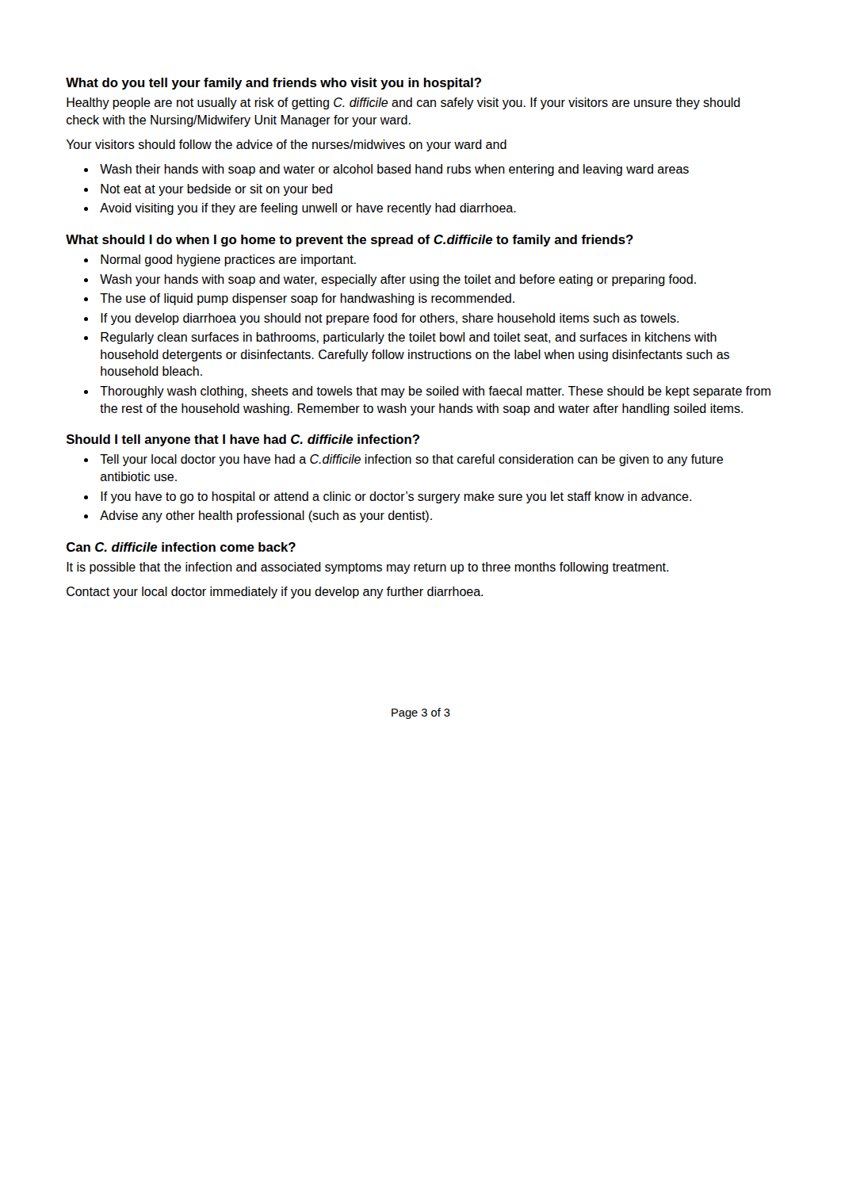What do you tell your family and friends who visit you in hospital?
Healthy people are not usually at risk of getting C. difficile and can safely visit you. If your visitors are unsure they should check with the Nursing/Midwifery Unit Manager for your ward.
Your visitors should follow the advice of the nurses/midwives on your ward and
Wash their hands with soap and water or alcohol based hand rubs when entering and leaving ward areas
Not eat at your bedside or sit on your bed
Avoid visiting you if they are feeling unwell or have recently had diarrhoea.
What should I do when I go home to prevent the spread of C.difficile to family and friends?
Normal good hygiene practices are important.
Wash your hands with soap and water, especially after using the toilet and before eating or preparing food.
The use of liquid pump dispenser soap for handwashing is recommended.
If you develop diarrhoea you should not prepare food for others, share household items such as towels.
Regularly clean surfaces in bathrooms, particularly the toilet bowl and toilet seat, and surfaces in kitchens with household detergents or disinfectants. Carefully follow instructions on the label when using disinfectants such as household bleach.
Thoroughly wash clothing, sheets and towels that may be soiled with faecal matter. These should be kept separate from the rest of the household washing. Remember to wash your hands with soap and water after handling soiled items.
Should I tell anyone that I have had C. difficile infection?
Tell your local doctor you have had a C.difficile infection so that careful consideration can be given to any future antibiotic use.
If you have to go to hospital or attend a clinic or doctor’s surgery make sure you let staff know in advance.
Advise any other health professional (such as your dentist).
Can C. difficile infection come back?
It is possible that the infection and associated symptoms may return up to three months following treatment.
Contact your local doctor immediately if you develop any further diarrhoea.
Page 3 of 3